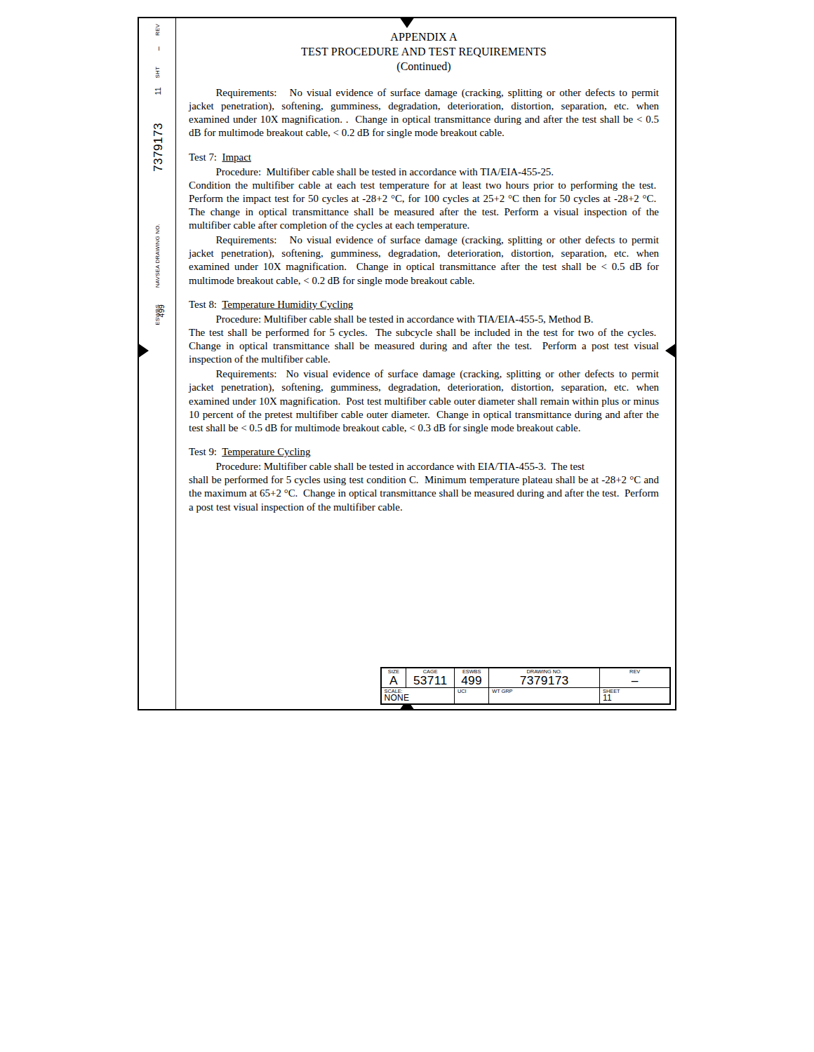REV – SHT 11 7379173 NAVSEA DRAWING NO. ESWBS 499
APPENDIX A
TEST PROCEDURE AND TEST REQUIREMENTS
(Continued)
Requirements: No visual evidence of surface damage (cracking, splitting or other defects to permit jacket penetration), softening, gumminess, degradation, deterioration, distortion, separation, etc. when examined under 10X magnification. . Change in optical transmittance during and after the test shall be < 0.5 dB for multimode breakout cable, < 0.2 dB for single mode breakout cable.
Test 7: Impact
Procedure: Multifiber cable shall be tested in accordance with TIA/EIA-455-25.
Condition the multifiber cable at each test temperature for at least two hours prior to performing the test. Perform the impact test for 50 cycles at -28+2 °C, for 100 cycles at 25+2 °C then for 50 cycles at -28+2 °C. The change in optical transmittance shall be measured after the test. Perform a visual inspection of the multifiber cable after completion of the cycles at each temperature.
Requirements: No visual evidence of surface damage (cracking, splitting or other defects to permit jacket penetration), softening, gumminess, degradation, deterioration, distortion, separation, etc. when examined under 10X magnification. Change in optical transmittance after the test shall be < 0.5 dB for multimode breakout cable, < 0.2 dB for single mode breakout cable.
Test 8: Temperature Humidity Cycling
Procedure: Multifiber cable shall be tested in accordance with TIA/EIA-455-5, Method B.
The test shall be performed for 5 cycles. The subcycle shall be included in the test for two of the cycles. Change in optical transmittance shall be measured during and after the test. Perform a post test visual inspection of the multifiber cable.
Requirements: No visual evidence of surface damage (cracking, splitting or other defects to permit jacket penetration), softening, gumminess, degradation, deterioration, distortion, separation, etc. when examined under 10X magnification. Post test multifiber cable outer diameter shall remain within plus or minus 10 percent of the pretest multifiber cable outer diameter. Change in optical transmittance during and after the test shall be < 0.5 dB for multimode breakout cable, < 0.3 dB for single mode breakout cable.
Test 9: Temperature Cycling
Procedure: Multifiber cable shall be tested in accordance with EIA/TIA-455-3. The test
shall be performed for 5 cycles using test condition C. Minimum temperature plateau shall be at -28+2 °C and the maximum at 65+2 °C. Change in optical transmittance shall be measured during and after the test. Perform a post test visual inspection of the multifiber cable.
| SIZE A | CAGE 53711 | ESWBS 499 | DRAWING NO. 7379173 | REV – |
| SCALE: NONE | UCI | WT GRP | SHEET 11 |